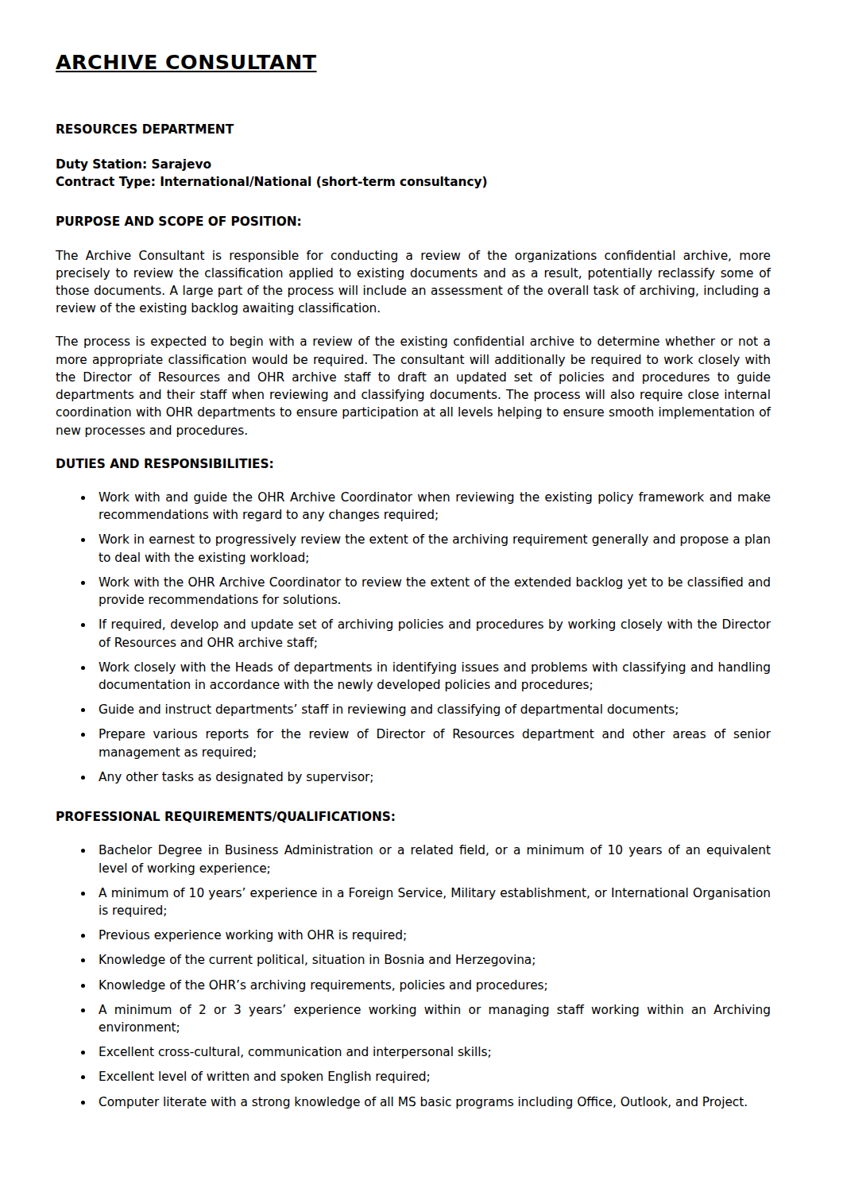ARCHIVE CONSULTANT
RESOURCES DEPARTMENT
Duty Station: Sarajevo
Contract Type: International/National (short-term consultancy)
PURPOSE AND SCOPE OF POSITION:
The Archive Consultant is responsible for conducting a review of the organizations confidential archive, more precisely to review the classification applied to existing documents and as a result, potentially reclassify some of those documents. A large part of the process will include an assessment of the overall task of archiving, including a review of the existing backlog awaiting classification.
The process is expected to begin with a review of the existing confidential archive to determine whether or not a more appropriate classification would be required. The consultant will additionally be required to work closely with the Director of Resources and OHR archive staff to draft an updated set of policies and procedures to guide departments and their staff when reviewing and classifying documents. The process will also require close internal coordination with OHR departments to ensure participation at all levels helping to ensure smooth implementation of new processes and procedures.
DUTIES AND RESPONSIBILITIES:
Work with and guide the OHR Archive Coordinator when reviewing the existing policy framework and make recommendations with regard to any changes required;
Work in earnest to progressively review the extent of the archiving requirement generally and propose a plan to deal with the existing workload;
Work with the OHR Archive Coordinator to review the extent of the extended backlog yet to be classified and provide recommendations for solutions.
If required, develop and update set of archiving policies and procedures by working closely with the Director of Resources and OHR archive staff;
Work closely with the Heads of departments in identifying issues and problems with classifying and handling documentation in accordance with the newly developed policies and procedures;
Guide and instruct departments’ staff in reviewing and classifying of departmental documents;
Prepare various reports for the review of Director of Resources department and other areas of senior management as required;
Any other tasks as designated by supervisor;
PROFESSIONAL REQUIREMENTS/QUALIFICATIONS:
Bachelor Degree in Business Administration or a related field, or a minimum of 10 years of an equivalent level of working experience;
A minimum of 10 years’ experience in a Foreign Service, Military establishment, or International Organisation is required;
Previous experience working with OHR is required;
Knowledge of the current political, situation in Bosnia and Herzegovina;
Knowledge of the OHR’s archiving requirements, policies and procedures;
A minimum of 2 or 3 years’ experience working within or managing staff working within an Archiving environment;
Excellent cross-cultural, communication and interpersonal skills;
Excellent level of written and spoken English required;
Computer literate with a strong knowledge of all MS basic programs including Office, Outlook, and Project.